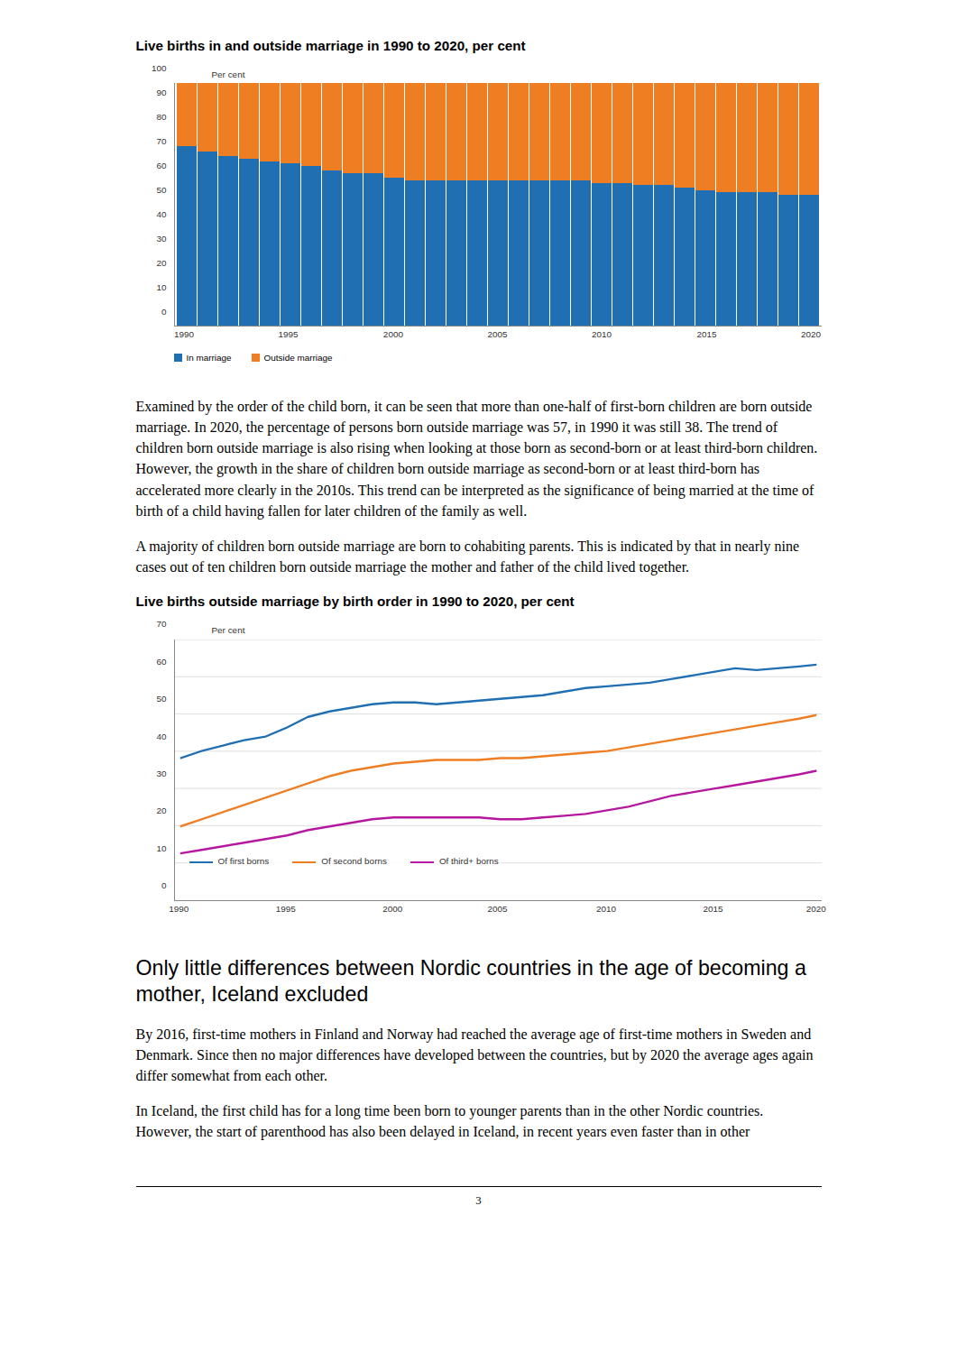Live births in and outside marriage in 1990 to 2020, per cent
Per cent
100 90 80 70 60 50 40 30 20 10 0
1990 1995 2000 2005 2010 2015 2020
In marriage Outside marriage
Examined by the order of the child born, it can be seen that more than one-half of first-born children are born outside marriage. In 2020, the percentage of persons born outside marriage was 57, in 1990 it was still 38. The trend of children born outside marriage is also rising when looking at those born as second-born or at least third-born children. However, the growth in the share of children born outside marriage as second-born or at least third-born has accelerated more clearly in the 2010s. This trend can be interpreted as the significance of being married at the time of birth of a child having fallen for later children of the family as well.
A majority of children born outside marriage are born to cohabiting parents. This is indicated by that in nearly nine cases out of ten children born outside marriage the mother and father of the child lived together.
Live births outside marriage by birth order in 1990 to 2020, per cent
Per cent
70 60 50 40 30 20 10 0
Of first borns Of second borns Of third+ borns
1990 1995 2000 2005 2010 2015 2020
Only little differences between Nordic countries in the age of becoming a mother, Iceland excluded
By 2016, first-time mothers in Finland and Norway had reached the average age of first-time mothers in Sweden and Denmark. Since then no major differences have developed between the countries, but by 2020 the average ages again differ somewhat from each other.
In Iceland, the first child has for a long time been born to younger parents than in the other Nordic countries. However, the start of parenthood has also been delayed in Iceland, in recent years even faster than in other
3